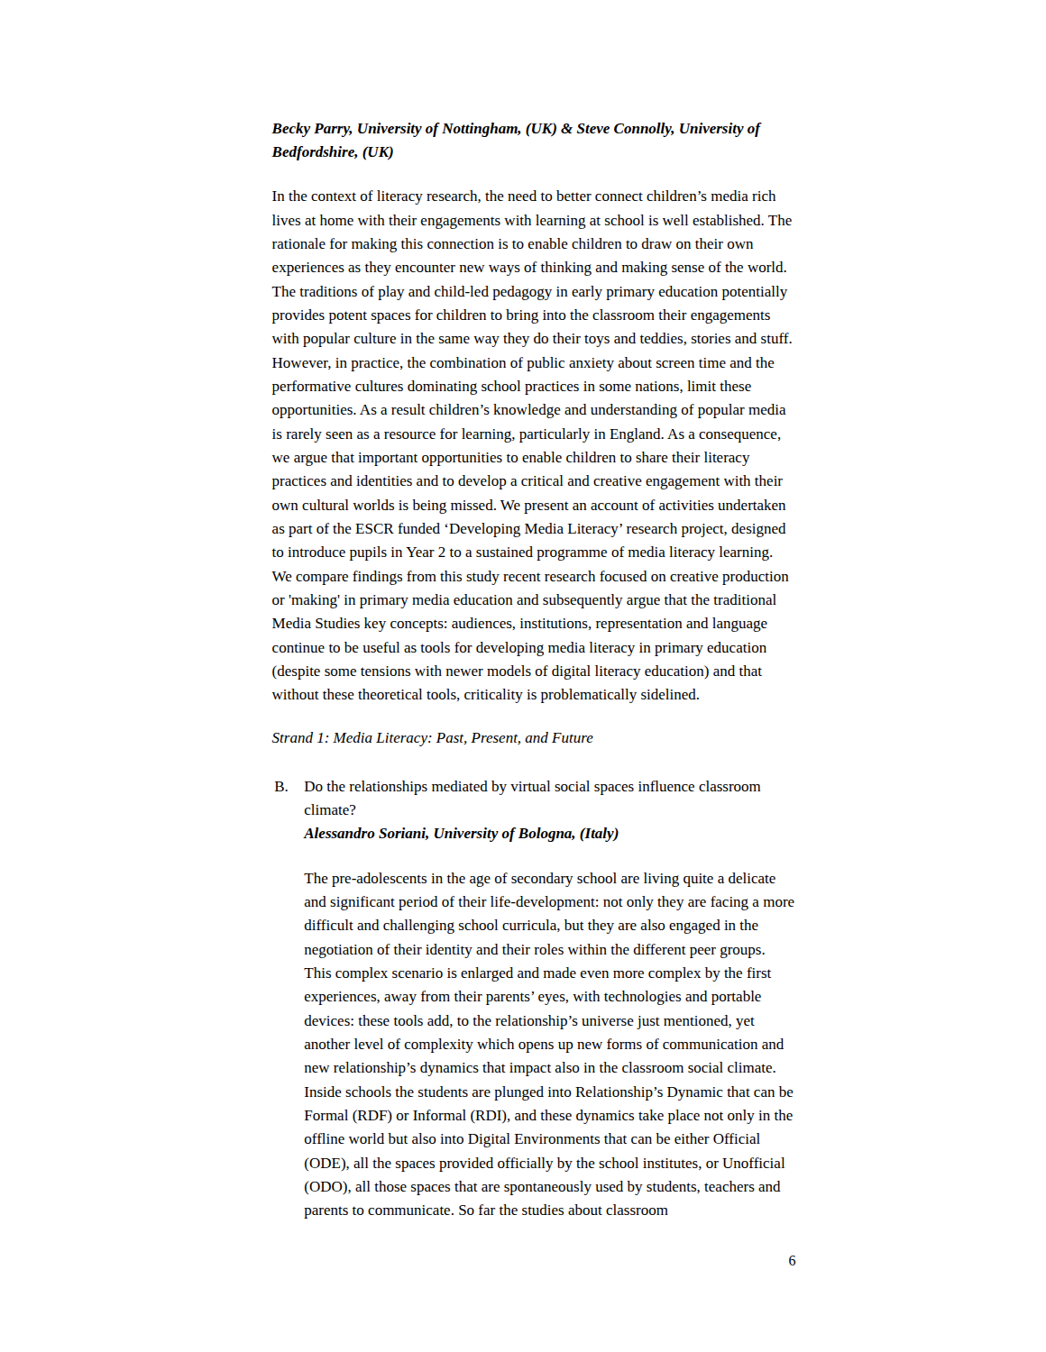Becky Parry, University of Nottingham, (UK) & Steve Connolly, University of Bedfordshire, (UK)
In the context of literacy research, the need to better connect children’s media rich lives at home with their engagements with learning at school is well established. The rationale for making this connection is to enable children to draw on their own experiences as they encounter new ways of thinking and making sense of the world. The traditions of play and child-led pedagogy in early primary education potentially provides potent spaces for children to bring into the classroom their engagements with popular culture in the same way they do their toys and teddies, stories and stuff. However, in practice, the combination of public anxiety about screen time and the performative cultures dominating school practices in some nations, limit these opportunities. As a result children’s knowledge and understanding of popular media is rarely seen as a resource for learning, particularly in England. As a consequence, we argue that important opportunities to enable children to share their literacy practices and identities and to develop a critical and creative engagement with their own cultural worlds is being missed. We present an account of activities undertaken as part of the ESCR funded ‘Developing Media Literacy’ research project, designed to introduce pupils in Year 2 to a sustained programme of media literacy learning. We compare findings from this study recent research focused on creative production or 'making' in primary media education and subsequently argue that the traditional Media Studies key concepts: audiences, institutions, representation and language continue to be useful as tools for developing media literacy in primary education (despite some tensions with newer models of digital literacy education) and that without these theoretical tools, criticality is problematically sidelined.
Strand 1: Media Literacy: Past, Present, and Future
B.
Do the relationships mediated by virtual social spaces influence classroom climate?
Alessandro Soriani, University of Bologna, (Italy)
The pre-adolescents in the age of secondary school are living quite a delicate and significant period of their life-development: not only they are facing a more difficult and challenging school curricula, but they are also engaged in the negotiation of their identity and their roles within the different peer groups. This complex scenario is enlarged and made even more complex by the first experiences, away from their parents’ eyes, with technologies and portable devices: these tools add, to the relationship’s universe just mentioned, yet another level of complexity which opens up new forms of communication and new relationship’s dynamics that impact also in the classroom social climate. Inside schools the students are plunged into Relationship’s Dynamic that can be Formal (RDF) or Informal (RDI), and these dynamics take place not only in the offline world but also into Digital Environments that can be either Official (ODE), all the spaces provided officially by the school institutes, or Unofficial (ODO), all those spaces that are spontaneously used by students, teachers and parents to communicate. So far the studies about classroom
6